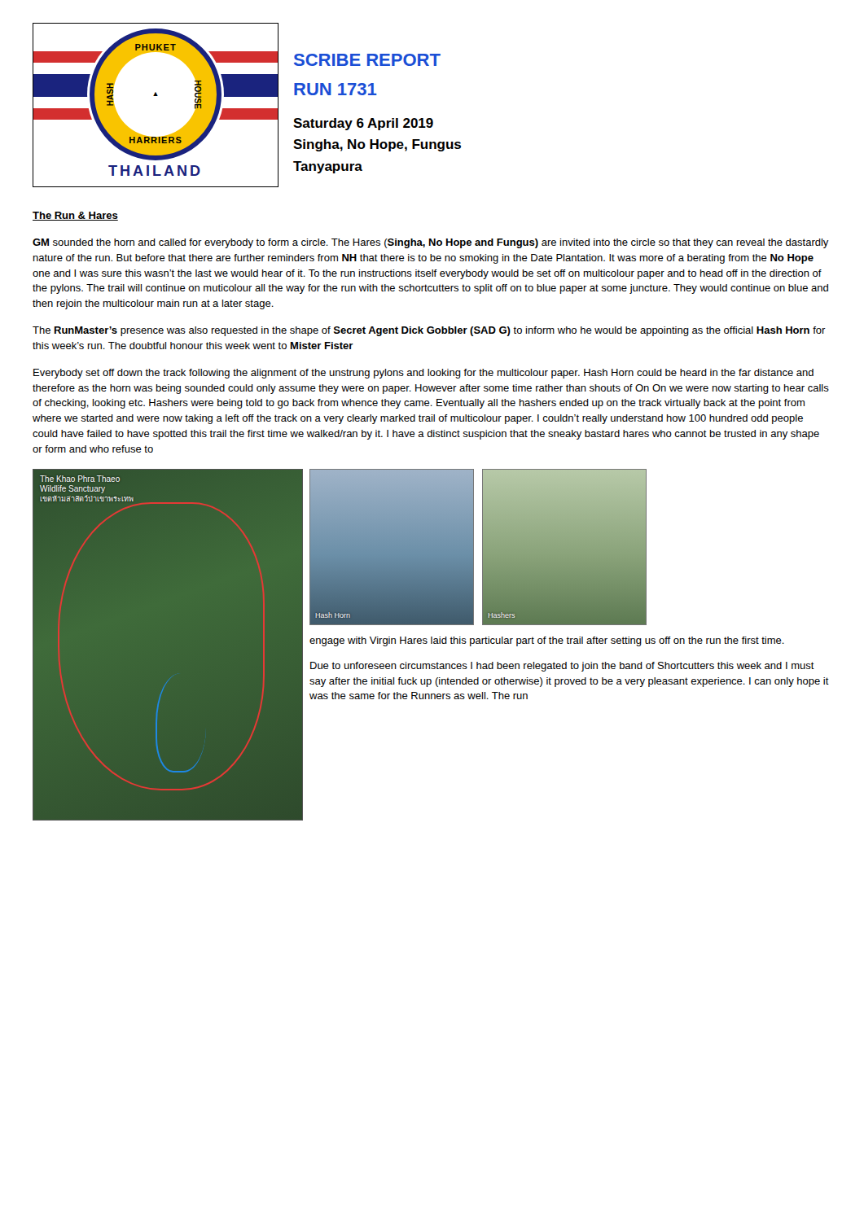PHUKET
HASH
HOUSE
HARRIERS
▲
THAILAND
SCRIBE REPORT
RUN 1731
Saturday 6 April 2019
Singha, No Hope, Fungus
Tanyapura
The Run & Hares
GM sounded the horn and called for everybody to form a circle. The Hares (Singha, No Hope and Fungus) are invited into the circle so that they can reveal the dastardly nature of the run. But before that there are further reminders from NH that there is to be no smoking in the Date Plantation. It was more of a berating from the No Hope one and I was sure this wasn’t the last we would hear of it. To the run instructions itself everybody would be set off on multicolour paper and to head off in the direction of the pylons. The trail will continue on muticolour all the way for the run with the schortcutters to split off on to blue paper at some juncture. They would continue on blue and then rejoin the multicolour main run at a later stage.
The RunMaster’s presence was also requested in the shape of Secret Agent Dick Gobbler (SAD G) to inform who he would be appointing as the official Hash Horn for this week’s run. The doubtful honour this week went to Mister Fister
Everybody set off down the track following the alignment of the unstrung pylons and looking for the multicolour paper. Hash Horn could be heard in the far distance and therefore as the horn was being sounded could only assume they were on paper. However after some time rather than shouts of On On we were now starting to hear calls of checking, looking etc. Hashers were being told to go back from whence they came. Eventually all the hashers ended up on the track virtually back at the point from where we started and were now taking a left off the track on a very clearly marked trail of multicolour paper. I couldn’t really understand how 100 hundred odd people could have failed to have spotted this trail the first time we walked/ran by it. I have a distinct suspicion that the sneaky bastard hares who cannot be trusted in any shape or form and who refuse to
The Khao Phra Thaeo
Wildlife Sanctuary
เขตห้ามล่าสัตว์ป่าเขาพระเทพ
Hash Horn
Hashers
engage with Virgin Hares laid this particular part of the trail after setting us off on the run the first time.
Due to unforeseen circumstances I had been relegated to join the band of Shortcutters this week and I must say after the initial fuck up (intended or otherwise) it proved to be a very pleasant experience. I can only hope it was the same for the Runners as well. The run